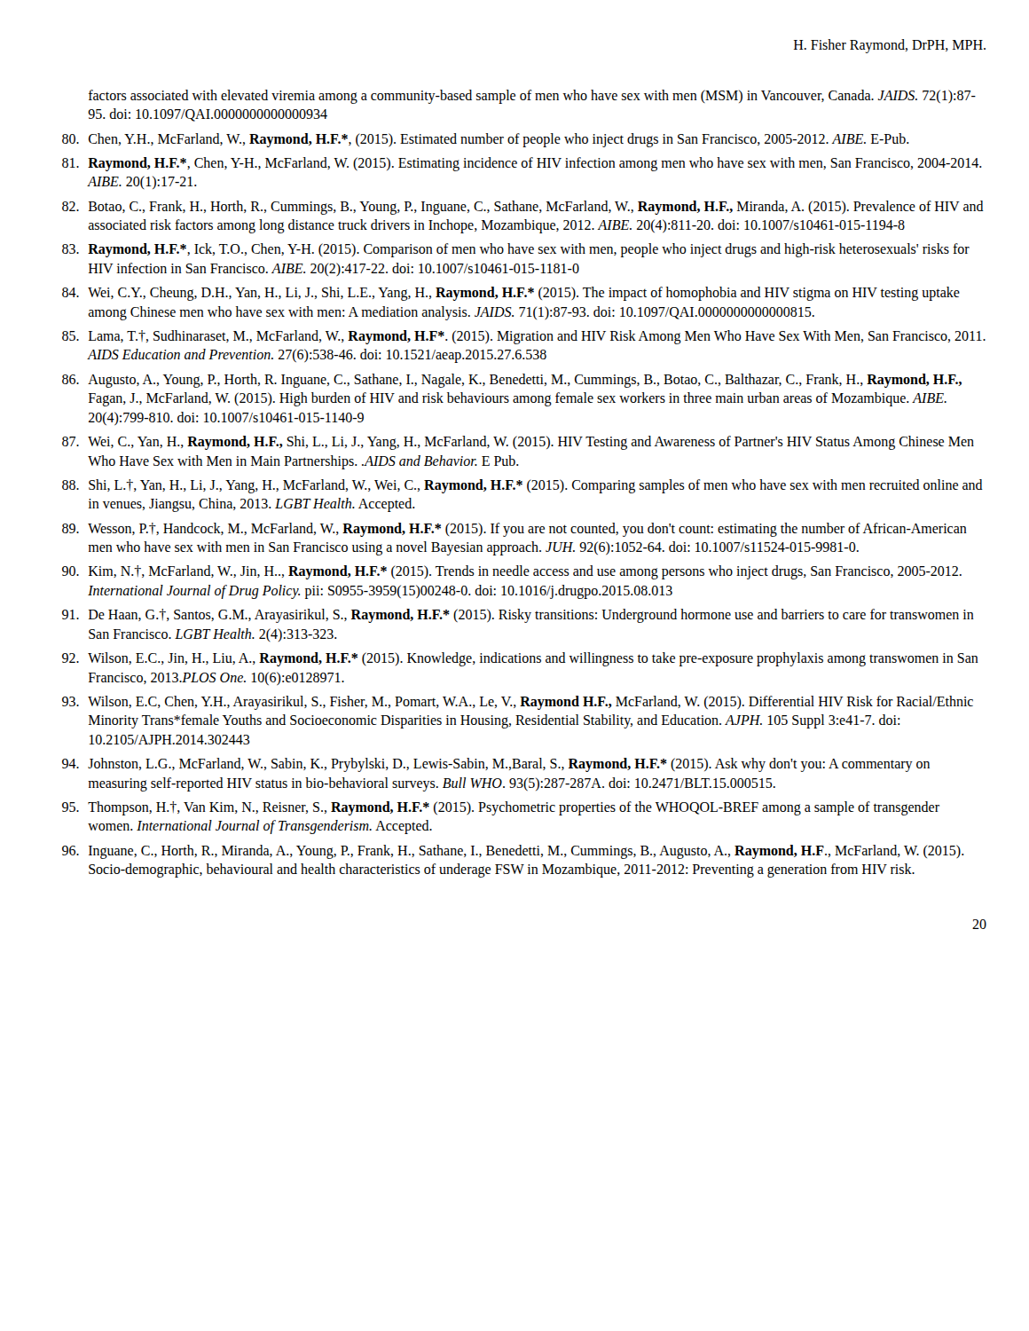H. Fisher Raymond, DrPH, MPH.
factors associated with elevated viremia among a community-based sample of men who have sex with men (MSM) in Vancouver, Canada. JAIDS. 72(1):87-95. doi: 10.1097/QAI.0000000000000934
80. Chen, Y.H., McFarland, W., Raymond, H.F.*, (2015). Estimated number of people who inject drugs in San Francisco, 2005-2012. AIBE. E-Pub.
81. Raymond, H.F.*, Chen, Y-H., McFarland, W. (2015). Estimating incidence of HIV infection among men who have sex with men, San Francisco, 2004-2014. AIBE. 20(1):17-21.
82. Botao, C., Frank, H., Horth, R., Cummings, B., Young, P., Inguane, C., Sathane, McFarland, W., Raymond, H.F., Miranda, A. (2015). Prevalence of HIV and associated risk factors among long distance truck drivers in Inchope, Mozambique, 2012. AIBE. 20(4):811-20. doi: 10.1007/s10461-015-1194-8
83. Raymond, H.F.*, Ick, T.O., Chen, Y-H. (2015). Comparison of men who have sex with men, people who inject drugs and high-risk heterosexuals' risks for HIV infection in San Francisco. AIBE. 20(2):417-22. doi: 10.1007/s10461-015-1181-0
84. Wei, C.Y., Cheung, D.H., Yan, H., Li, J., Shi, L.E., Yang, H., Raymond, H.F.* (2015). The impact of homophobia and HIV stigma on HIV testing uptake among Chinese men who have sex with men: A mediation analysis. JAIDS. 71(1):87-93. doi: 10.1097/QAI.0000000000000815.
85. Lama, T.†, Sudhinaraset, M., McFarland, W., Raymond, H.F*. (2015). Migration and HIV Risk Among Men Who Have Sex With Men, San Francisco, 2011. AIDS Education and Prevention. 27(6):538-46. doi: 10.1521/aeap.2015.27.6.538
86. Augusto, A., Young, P., Horth, R. Inguane, C., Sathane, I., Nagale, K., Benedetti, M., Cummings, B., Botao, C., Balthazar, C., Frank, H., Raymond, H.F., Fagan, J., McFarland, W. (2015). High burden of HIV and risk behaviours among female sex workers in three main urban areas of Mozambique. AIBE. 20(4):799-810. doi: 10.1007/s10461-015-1140-9
87. Wei, C., Yan, H., Raymond, H.F., Shi, L., Li, J., Yang, H., McFarland, W. (2015). HIV Testing and Awareness of Partner's HIV Status Among Chinese Men Who Have Sex with Men in Main Partnerships. .AIDS and Behavior. E Pub.
88. Shi, L.†, Yan, H., Li, J., Yang, H., McFarland, W., Wei, C., Raymond, H.F.* (2015). Comparing samples of men who have sex with men recruited online and in venues, Jiangsu, China, 2013. LGBT Health. Accepted.
89. Wesson, P.†, Handcock, M., McFarland, W., Raymond, H.F.* (2015). If you are not counted, you don't count: estimating the number of African-American men who have sex with men in San Francisco using a novel Bayesian approach. JUH. 92(6):1052-64. doi: 10.1007/s11524-015-9981-0.
90. Kim, N.†, McFarland, W., Jin, H.., Raymond, H.F.* (2015). Trends in needle access and use among persons who inject drugs, San Francisco, 2005-2012. International Journal of Drug Policy. pii: S0955-3959(15)00248-0. doi: 10.1016/j.drugpo.2015.08.013
91. De Haan, G.†, Santos, G.M., Arayasirikul, S., Raymond, H.F.* (2015). Risky transitions: Underground hormone use and barriers to care for transwomen in San Francisco. LGBT Health. 2(4):313-323.
92. Wilson, E.C., Jin, H., Liu, A., Raymond, H.F.* (2015). Knowledge, indications and willingness to take pre-exposure prophylaxis among transwomen in San Francisco, 2013.PLOS One. 10(6):e0128971.
93. Wilson, E.C, Chen, Y.H., Arayasirikul, S., Fisher, M., Pomart, W.A., Le, V., Raymond H.F., McFarland, W. (2015). Differential HIV Risk for Racial/Ethnic Minority Trans*female Youths and Socioeconomic Disparities in Housing, Residential Stability, and Education. AJPH. 105 Suppl 3:e41-7. doi: 10.2105/AJPH.2014.302443
94. Johnston, L.G., McFarland, W., Sabin, K., Prybylski, D., Lewis-Sabin, M.,Baral, S., Raymond, H.F.* (2015). Ask why don't you: A commentary on measuring self-reported HIV status in bio-behavioral surveys. Bull WHO. 93(5):287-287A. doi: 10.2471/BLT.15.000515.
95. Thompson, H.†, Van Kim, N., Reisner, S., Raymond, H.F.* (2015). Psychometric properties of the WHOQOL-BREF among a sample of transgender women. International Journal of Transgenderism. Accepted.
96. Inguane, C., Horth, R., Miranda, A., Young, P., Frank, H., Sathane, I., Benedetti, M., Cummings, B., Augusto, A., Raymond, H.F., McFarland, W. (2015). Socio-demographic, behavioural and health characteristics of underage FSW in Mozambique, 2011-2012: Preventing a generation from HIV risk.
20